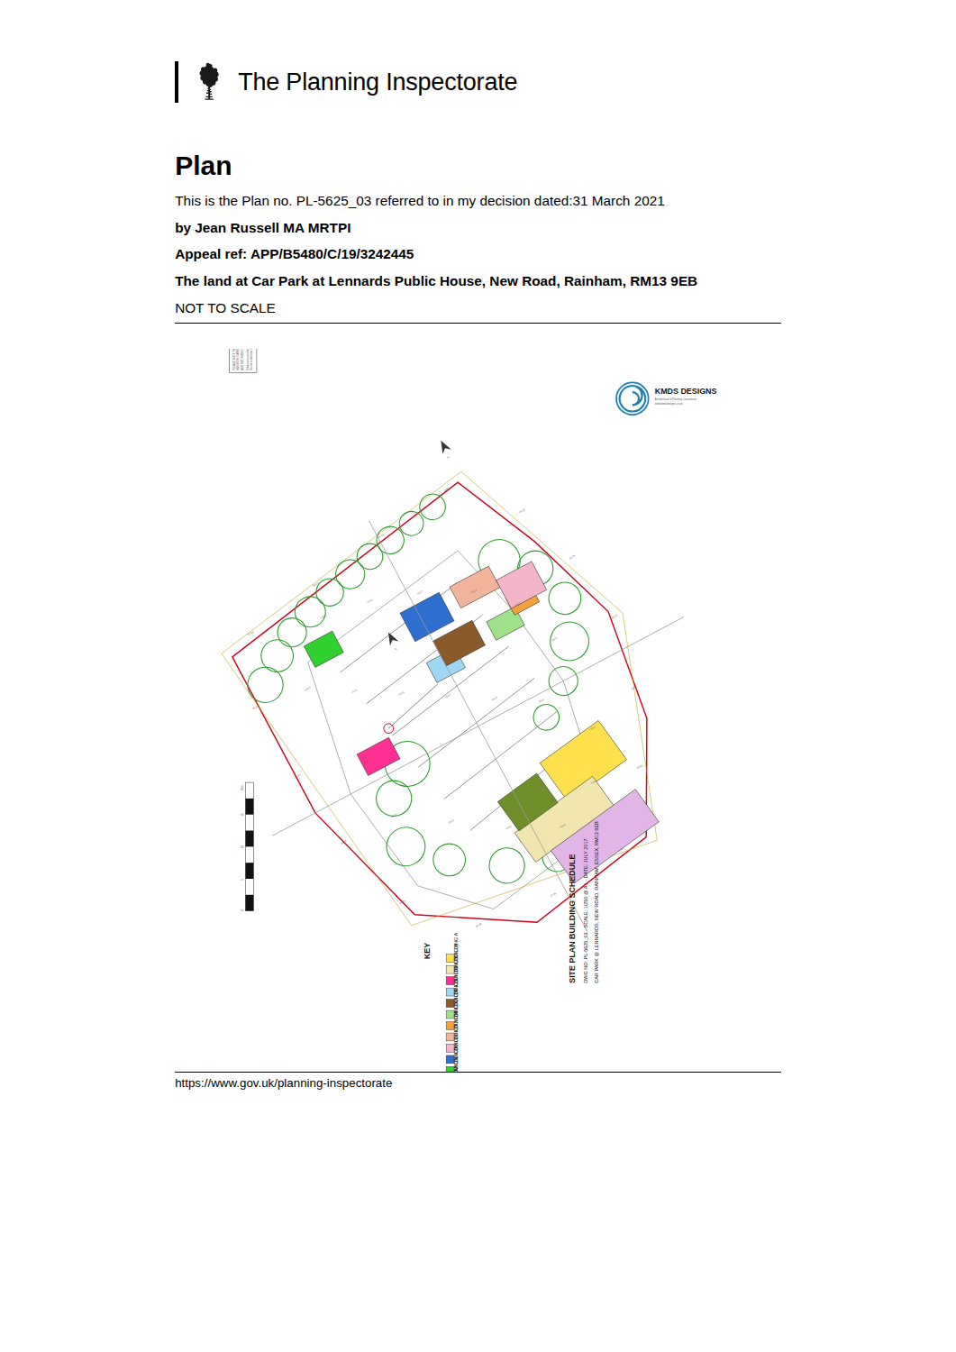The Planning Inspectorate
Plan
This is the Plan no. PL-5625_03 referred to in my decision dated:31 March 2021
by Jean Russell MA MRTPI
Appeal ref: APP/B5480/C/19/3242445
The land at Car Park at Lennards Public House, New Road, Rainham, RM13 9EB
NOT TO SCALE
PLEASE NOTE THE MEASURED SURVEY HAS BEEN CARRIED OUT BY A THIRD PARTY AND NOT KMDS DESIGNS. Dimensions and levels to be checked on site. Do not scale from this drawing. KMDS DESIGNS Architectural & Planning Consultants www.kmdsdesigns.co.uk 12.40 18.65 21.10 9.85 14.30 16.75 11.20 13.65 15.05 19.40 17.85 12.30 14.75 10.20 16.65 13.10 N N +12.4 +12.6 +12.8 +13.0 +13.1 +13.3 +12.9 +13.0 +13.2 +13.4 +13.5 +13.6 +13.2 +13.0 +12.9 +12.7 +12.5 +12.3 0 5 10 15 20m KEY BUILDING A BUILDING B BUILDING C BUILDING D BUILDING E BUILDING F BUILDING G BUILDING H BUILDING I BUILDING J BUILDING K BUILDING L BUILDING M SITE PLAN BUILDING SCHEDULE DWG NO: PL-5625_03 - SCALE: 1/250 @ A1 - DATE: JULY 2017 CAR PARK @ LENNARDS, NEW ROAD, RAINHAM, ESSEX, RM13 9EB
https://www.gov.uk/planning-inspectorate